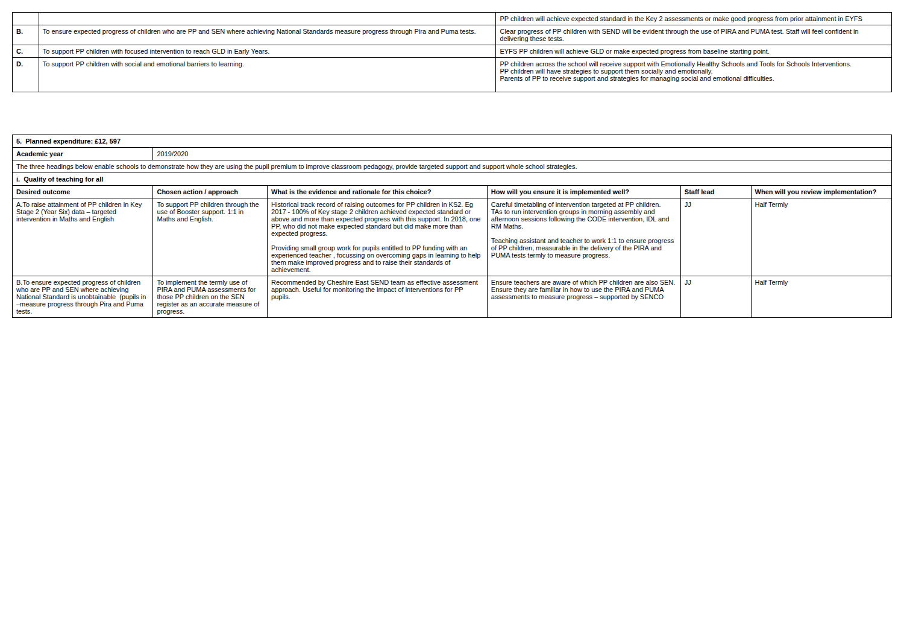| | | PP children will achieve expected standard in the Key 2 assessments or make good progress from prior attainment in EYFS |
| B. | To ensure expected progress of children who are PP and SEN where achieving National Standards measure progress through Pira and Puma tests. | Clear progress of PP children with SEND will be evident through the use of PIRA and PUMA test. Staff will feel confident in delivering these tests. |
| C. | To support PP children with focused intervention to reach GLD in Early Years. | EYFS PP children will achieve GLD or make expected progress from baseline starting point. |
| D. | To support PP children with social and emotional barriers to learning. | PP children across the school will receive support with Emotionally Healthy Schools and Tools for Schools Interventions. PP children will have strategies to support them socially and emotionally. Parents of PP to receive support and strategies for managing social and emotional difficulties. |
| 5. Planned expenditure: £12, 597 |
| Academic year | 2019/2020 |
| The three headings below enable schools to demonstrate how they are using the pupil premium to improve classroom pedagogy, provide targeted support and support whole school strategies. |
| i. Quality of teaching for all |
| Desired outcome | Chosen action / approach | What is the evidence and rationale for this choice? | How will you ensure it is implemented well? | Staff lead | When will you review implementation? |
| A.To raise attainment of PP children in Key Stage 2 (Year Six) data – targeted intervention in Maths and English | To support PP children through the use of Booster support. 1:1 in Maths and English. | Historical track record of raising outcomes for PP children in KS2. Eg 2017 - 100% of Key stage 2 children achieved expected standard or above and more than expected progress with this support. In 2018, one PP, who did not make expected standard but did make more than expected progress. Providing small group work for pupils entitled to PP funding with an experienced teacher , focussing on overcoming gaps in learning to help them make improved progress and to raise their standards of achievement. | Careful timetabling of intervention targeted at PP children. TAs to run intervention groups in morning assembly and afternoon sessions following the CODE intervention, IDL and RM Maths. Teaching assistant and teacher to work 1:1 to ensure progress of PP children, measurable in the delivery of the PIRA and PUMA tests termly to measure progress. | JJ | Half Termly |
| B.To ensure expected progress of children who are PP and SEN where achieving National Standard is unobtainable (pupils in –measure progress through Pira and Puma tests. | To implement the termly use of PIRA and PUMA assessments for those PP children on the SEN register as an accurate measure of progress. | Recommended by Cheshire East SEND team as effective assessment approach. Useful for monitoring the impact of interventions for PP pupils. | Ensure teachers are aware of which PP children are also SEN. Ensure they are familiar in how to use the PIRA and PUMA assessments to measure progress – supported by SENCO | JJ | Half Termly |